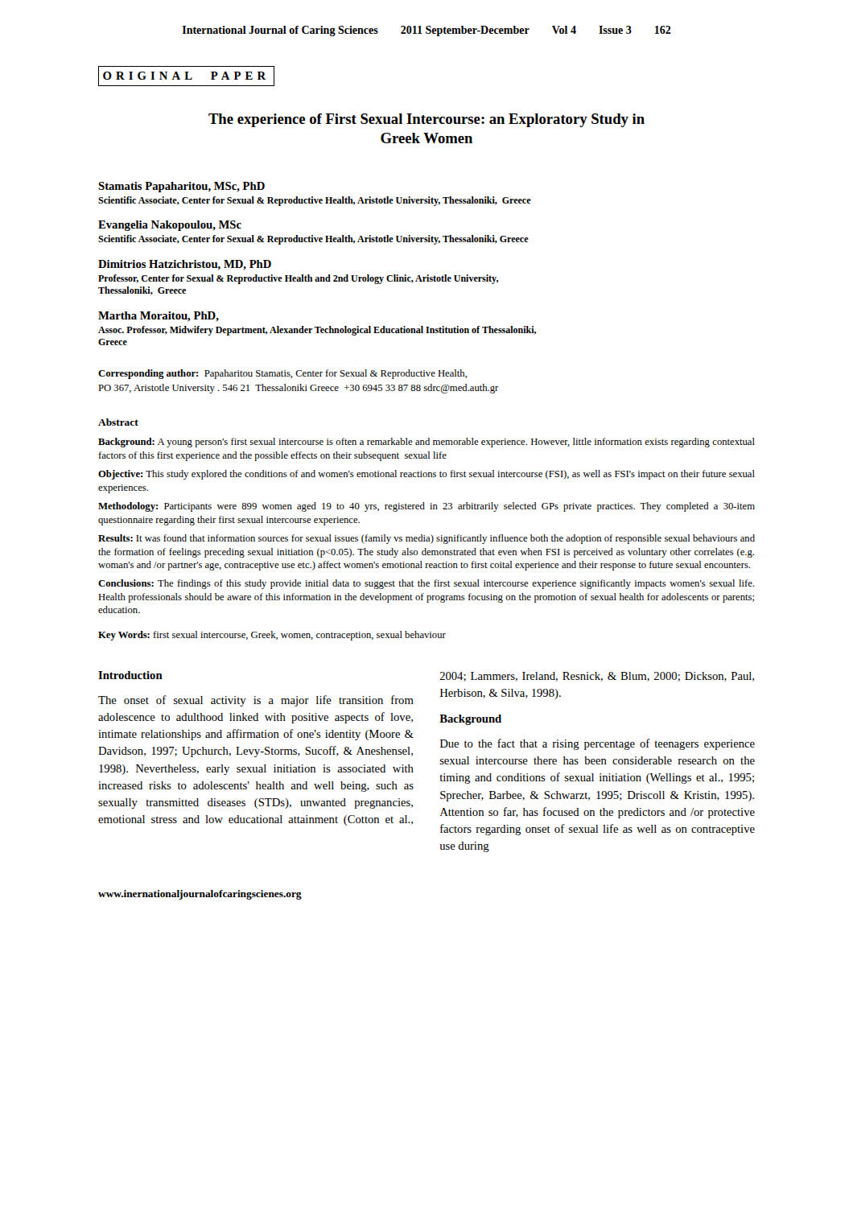International Journal of Caring Sciences 2011 September-December Vol 4 Issue 3 162
ORIGINAL PAPER
The experience of First Sexual Intercourse: an Exploratory Study in
Greek Women
Stamatis Papaharitou, MSc, PhD
Scientific Associate, Center for Sexual & Reproductive Health, Aristotle University, Thessaloniki, Greece
Evangelia Nakopoulou, MSc
Scientific Associate, Center for Sexual & Reproductive Health, Aristotle University, Thessaloniki, Greece
Dimitrios Hatzichristou, MD, PhD
Professor, Center for Sexual & Reproductive Health and 2nd Urology Clinic, Aristotle University,
Thessaloniki, Greece
Martha Moraitou, PhD,
Assoc. Professor, Midwifery Department, Alexander Technological Educational Institution of Thessaloniki,
Greece
Corresponding author: Papaharitou Stamatis, Center for Sexual & Reproductive Health,
PO 367, Aristotle University . 546 21 Thessaloniki Greece +30 6945 33 87 88 sdrc@med.auth.gr
Abstract
Background: A young person's first sexual intercourse is often a remarkable and memorable experience. However, little information exists regarding contextual factors of this first experience and the possible effects on their subsequent sexual life
Objective: This study explored the conditions of and women's emotional reactions to first sexual intercourse (FSI), as well as FSI's impact on their future sexual experiences.
Methodology: Participants were 899 women aged 19 to 40 yrs, registered in 23 arbitrarily selected GPs private practices. They completed a 30-item questionnaire regarding their first sexual intercourse experience.
Results: It was found that information sources for sexual issues (family vs media) significantly influence both the adoption of responsible sexual behaviours and the formation of feelings preceding sexual initiation (p<0.05). The study also demonstrated that even when FSI is perceived as voluntary other correlates (e.g. woman's and /or partner's age, contraceptive use etc.) affect women's emotional reaction to first coital experience and their response to future sexual encounters.
Conclusions: The findings of this study provide initial data to suggest that the first sexual intercourse experience significantly impacts women's sexual life. Health professionals should be aware of this information in the development of programs focusing on the promotion of sexual health for adolescents or parents; education.
Key Words: first sexual intercourse, Greek, women, contraception, sexual behaviour
Introduction
The onset of sexual activity is a major life transition from adolescence to adulthood linked with positive aspects of love, intimate relationships and affirmation of one's identity (Moore & Davidson, 1997; Upchurch, Levy-Storms, Sucoff, & Aneshensel, 1998). Nevertheless, early sexual initiation is associated with increased risks to adolescents' health and well being, such as sexually transmitted diseases (STDs), unwanted pregnancies, emotional stress and low educational attainment (Cotton et al., 2004; Lammers, Ireland, Resnick, & Blum, 2000; Dickson, Paul, Herbison, & Silva, 1998).
Background
Due to the fact that a rising percentage of teenagers experience sexual intercourse there has been considerable research on the timing and conditions of sexual initiation (Wellings et al., 1995; Sprecher, Barbee, & Schwarzt, 1995; Driscoll & Kristin, 1995). Attention so far, has focused on the predictors and /or protective factors regarding onset of sexual life as well as on contraceptive use during
www.inernationaljournalofcaringscienes.org